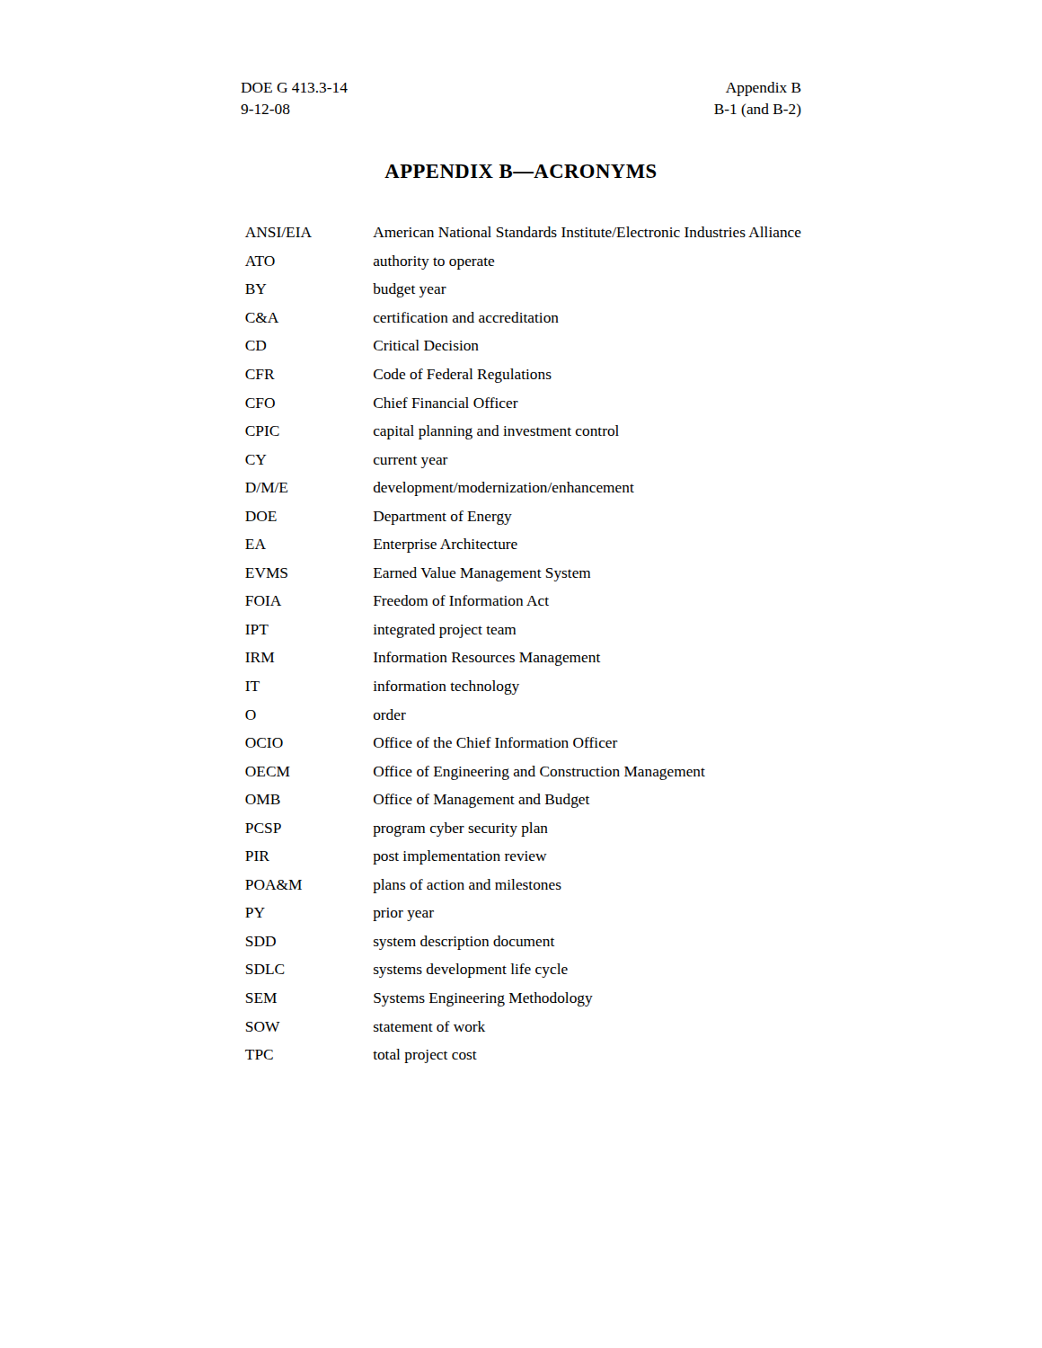DOE G 413.3-14
9-12-08
Appendix B
B-1 (and B-2)
APPENDIX B—ACRONYMS
| ANSI/EIA | American National Standards Institute/Electronic Industries Alliance |
| ATO | authority to operate |
| BY | budget year |
| C&A | certification and accreditation |
| CD | Critical Decision |
| CFR | Code of Federal Regulations |
| CFO | Chief Financial Officer |
| CPIC | capital planning and investment control |
| CY | current year |
| D/M/E | development/modernization/enhancement |
| DOE | Department of Energy |
| EA | Enterprise Architecture |
| EVMS | Earned Value Management System |
| FOIA | Freedom of Information Act |
| IPT | integrated project team |
| IRM | Information Resources Management |
| IT | information technology |
| O | order |
| OCIO | Office of the Chief Information Officer |
| OECM | Office of Engineering and Construction Management |
| OMB | Office of Management and Budget |
| PCSP | program cyber security plan |
| PIR | post implementation review |
| POA&M | plans of action and milestones |
| PY | prior year |
| SDD | system description document |
| SDLC | systems development life cycle |
| SEM | Systems Engineering Methodology |
| SOW | statement of work |
| TPC | total project cost |